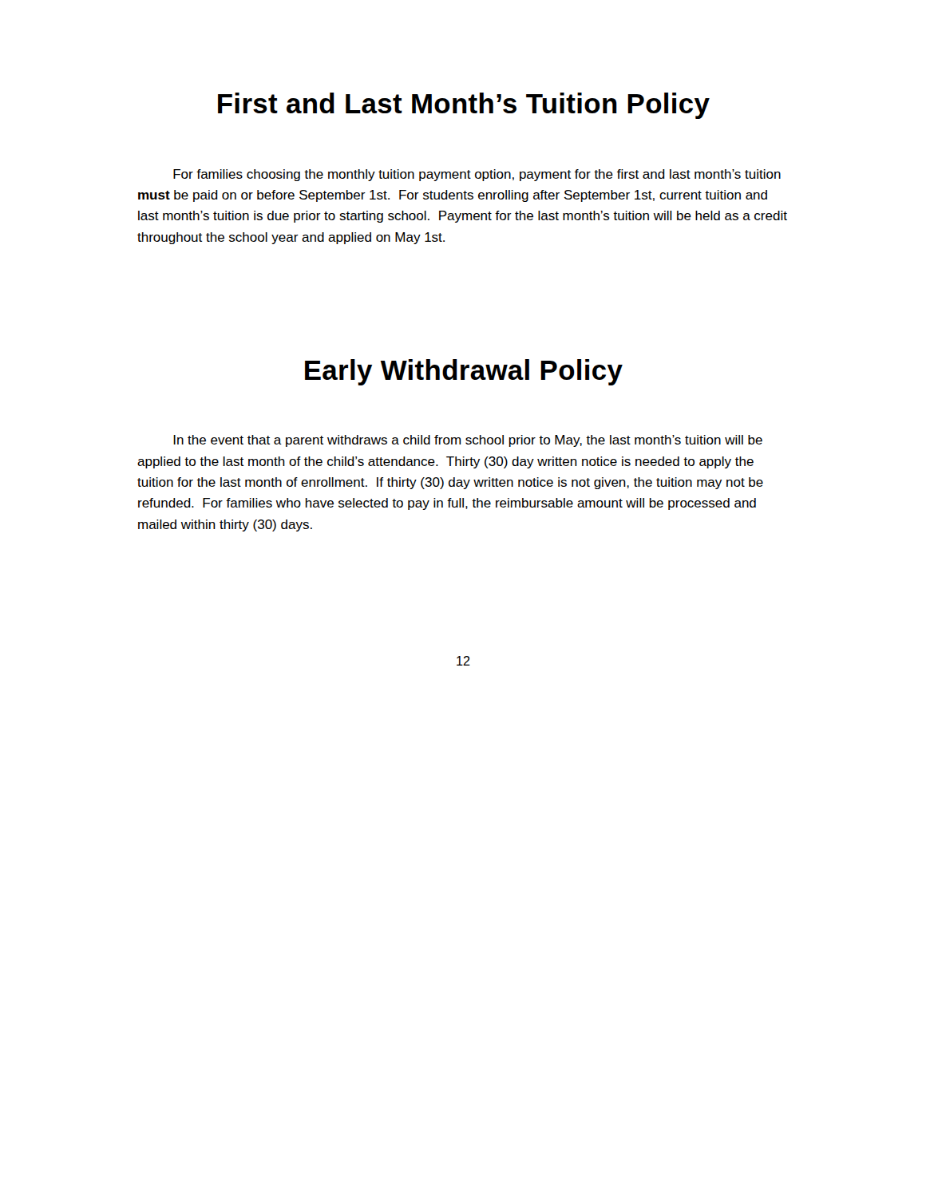First and Last Month’s Tuition Policy
For families choosing the monthly tuition payment option, payment for the first and last month’s tuition must be paid on or before September 1st. For students enrolling after September 1st, current tuition and last month’s tuition is due prior to starting school. Payment for the last month’s tuition will be held as a credit throughout the school year and applied on May 1st.
Early Withdrawal Policy
In the event that a parent withdraws a child from school prior to May, the last month’s tuition will be applied to the last month of the child’s attendance. Thirty (30) day written notice is needed to apply the tuition for the last month of enrollment. If thirty (30) day written notice is not given, the tuition may not be refunded. For families who have selected to pay in full, the reimbursable amount will be processed and mailed within thirty (30) days.
12